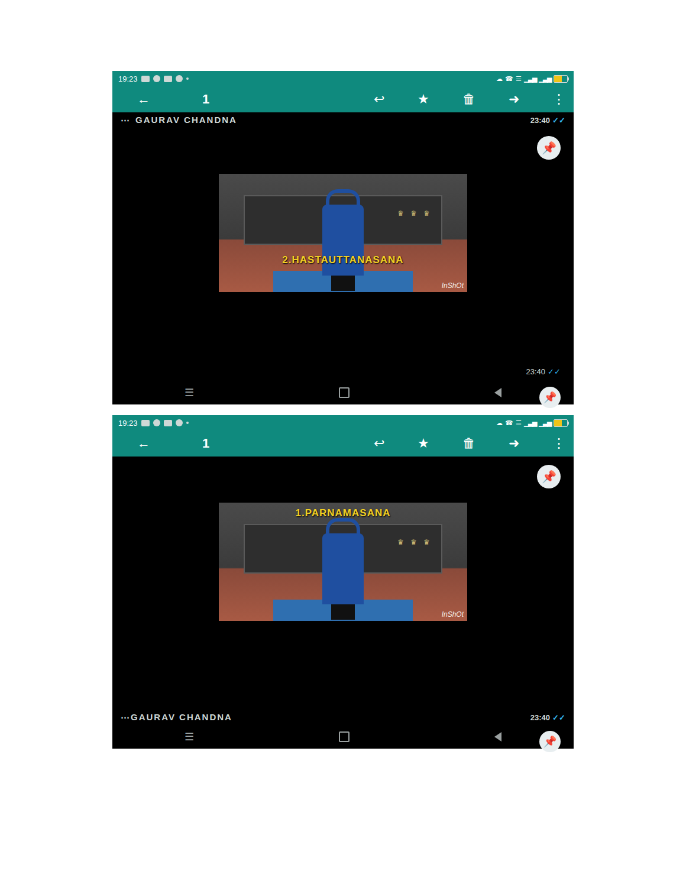19:23
☁ ☎ ☰ ▁▃▅ ▁▃▅
← 1 ↩ ★ 🗑 ➜ ⋮
⋯GAURAV CHANDNA 23:40✓✓
📌
♛ ♛ ♛
2.HASTAUTTANASANA
InShOt
23:40✓✓
☰ 📌
19:23
☁ ☎ ☰ ▁▃▅ ▁▃▅
← 1 ↩ ★ 🗑 ➜ ⋮
📌
♛ ♛ ♛
1.PARNAMASANA
InShOt
⋯GAURAV CHANDNA 23:40✓✓
☰ 📌